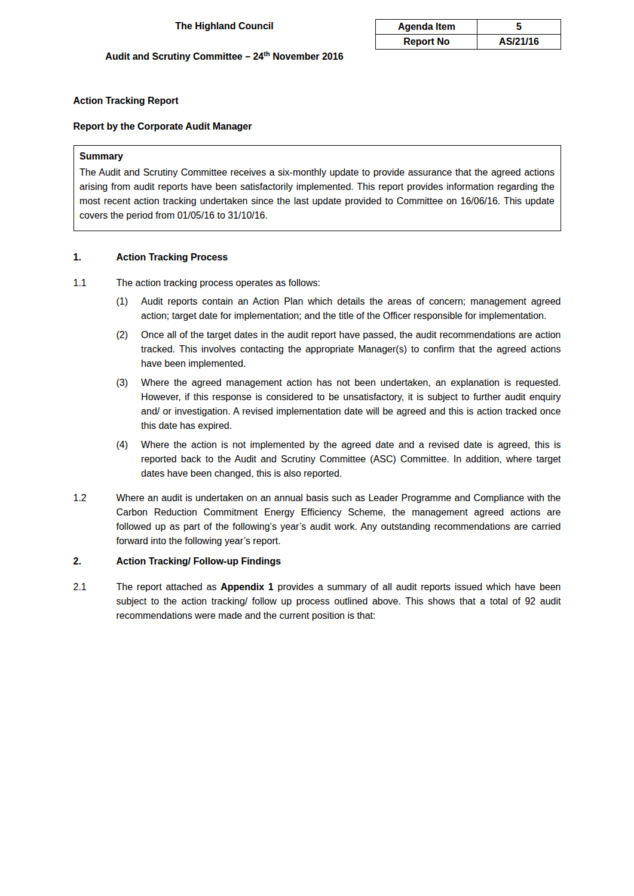| The Highland Council Audit and Scrutiny Committee – 24 th November 2016 | / Agenda Item / 5 / / Report No / AS/21/16 / |
Action Tracking Report
Report by the Corporate Audit Manager
Summary
The Audit and Scrutiny Committee receives a six-monthly update to provide assurance that the agreed actions arising from audit reports have been satisfactorily implemented. This report provides information regarding the most recent action tracking undertaken since the last update provided to Committee on 16/06/16. This update covers the period from 01/05/16 to 31/10/16.
1. Action Tracking Process
1.1 The action tracking process operates as follows:
(1) Audit reports contain an Action Plan which details the areas of concern; management agreed action; target date for implementation; and the title of the Officer responsible for implementation.
(2) Once all of the target dates in the audit report have passed, the audit recommendations are action tracked. This involves contacting the appropriate Manager(s) to confirm that the agreed actions have been implemented.
(3) Where the agreed management action has not been undertaken, an explanation is requested. However, if this response is considered to be unsatisfactory, it is subject to further audit enquiry and/ or investigation. A revised implementation date will be agreed and this is action tracked once this date has expired.
(4) Where the action is not implemented by the agreed date and a revised date is agreed, this is reported back to the Audit and Scrutiny Committee (ASC) Committee. In addition, where target dates have been changed, this is also reported.
1.2 Where an audit is undertaken on an annual basis such as Leader Programme and Compliance with the Carbon Reduction Commitment Energy Efficiency Scheme, the management agreed actions are followed up as part of the following’s year’s audit work. Any outstanding recommendations are carried forward into the following year’s report.
2. Action Tracking/ Follow-up Findings
2.1 The report attached as Appendix 1 provides a summary of all audit reports issued which have been subject to the action tracking/ follow up process outlined above. This shows that a total of 92 audit recommendations were made and the current position is that: